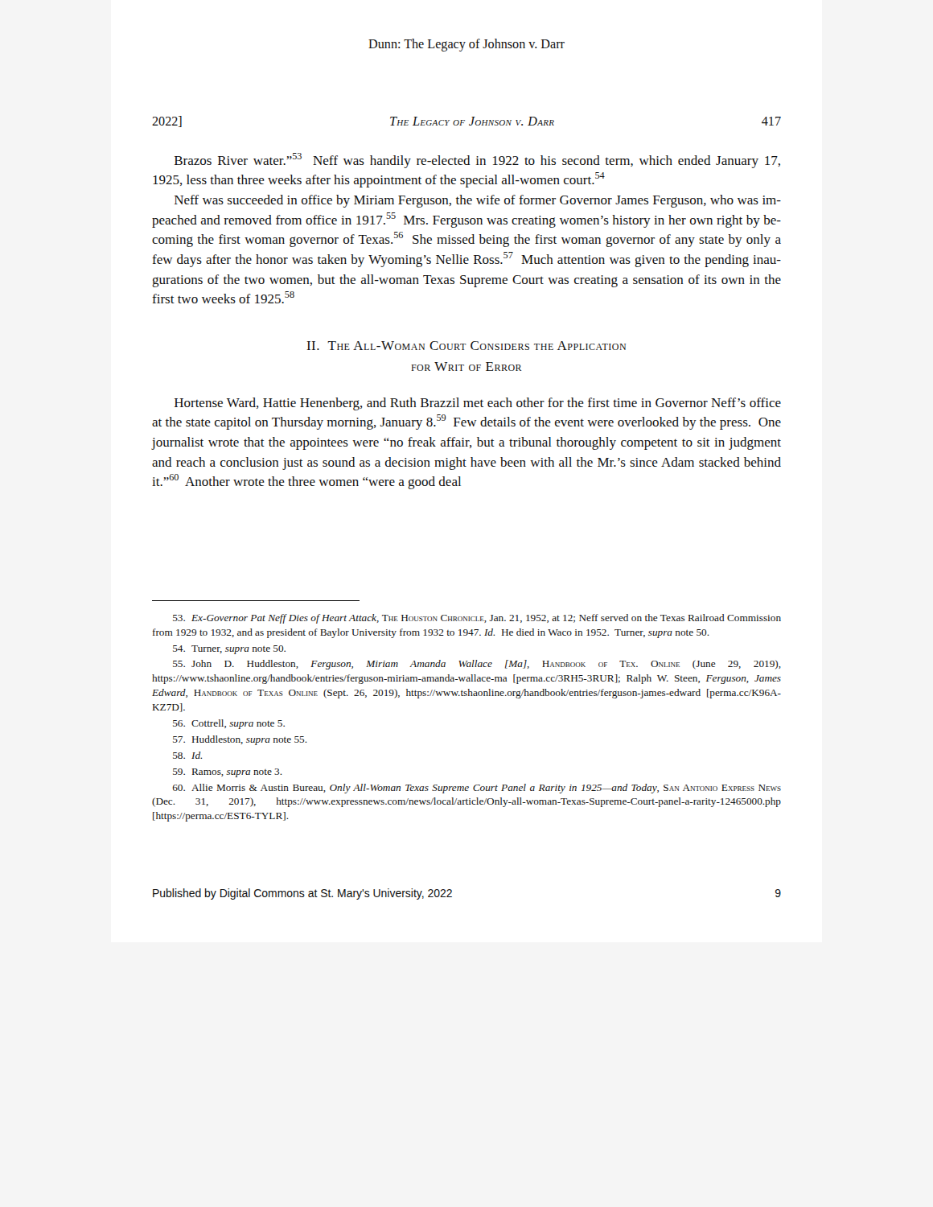Dunn: The Legacy of Johnson v. Darr
2022] The Legacy of Johnson v. Darr 417
Brazos River water.”53 Neff was handily re-elected in 1922 to his second term, which ended January 17, 1925, less than three weeks after his appointment of the special all-women court.54
Neff was succeeded in office by Miriam Ferguson, the wife of former Governor James Ferguson, who was impeached and removed from office in 1917.55 Mrs. Ferguson was creating women’s history in her own right by becoming the first woman governor of Texas.56 She missed being the first woman governor of any state by only a few days after the honor was taken by Wyoming’s Nellie Ross.57 Much attention was given to the pending inaugurations of the two women, but the all-woman Texas Supreme Court was creating a sensation of its own in the first two weeks of 1925.58
II. The All-Woman Court Considers the Application
for Writ of Error
Hortense Ward, Hattie Henenberg, and Ruth Brazzil met each other for the first time in Governor Neff’s office at the state capitol on Thursday morning, January 8.59 Few details of the event were overlooked by the press. One journalist wrote that the appointees were “no freak affair, but a tribunal thoroughly competent to sit in judgment and reach a conclusion just as sound as a decision might have been with all the Mr.’s since Adam stacked behind it.”60 Another wrote the three women “were a good deal
53. Ex-Governor Pat Neff Dies of Heart Attack, The Houston Chronicle, Jan. 21, 1952, at 12; Neff served on the Texas Railroad Commission from 1929 to 1932, and as president of Baylor University from 1932 to 1947. Id. He died in Waco in 1952. Turner, supra note 50.
54. Turner, supra note 50.
55. John D. Huddleston, Ferguson, Miriam Amanda Wallace [Ma], Handbook of Tex. Online (June 29, 2019), https://www.tshaonline.org/handbook/entries/ferguson-miriam-amanda-wallace-ma [perma.cc/3RH5-3RUR]; Ralph W. Steen, Ferguson, James Edward, Handbook of Texas Online (Sept. 26, 2019), https://www.tshaonline.org/handbook/entries/ferguson-james-edward [perma.cc/K96A-KZ7D].
56. Cottrell, supra note 5.
57. Huddleston, supra note 55.
58. Id.
59. Ramos, supra note 3.
60. Allie Morris & Austin Bureau, Only All-Woman Texas Supreme Court Panel a Rarity in 1925—and Today, San Antonio Express News (Dec. 31, 2017), https://www.expressnews.com/news/local/article/Only-all-woman-Texas-Supreme-Court-panel-a-rarity-12465000.php [https://perma.cc/EST6-TYLR].
Published by Digital Commons at St. Mary's University, 2022 9